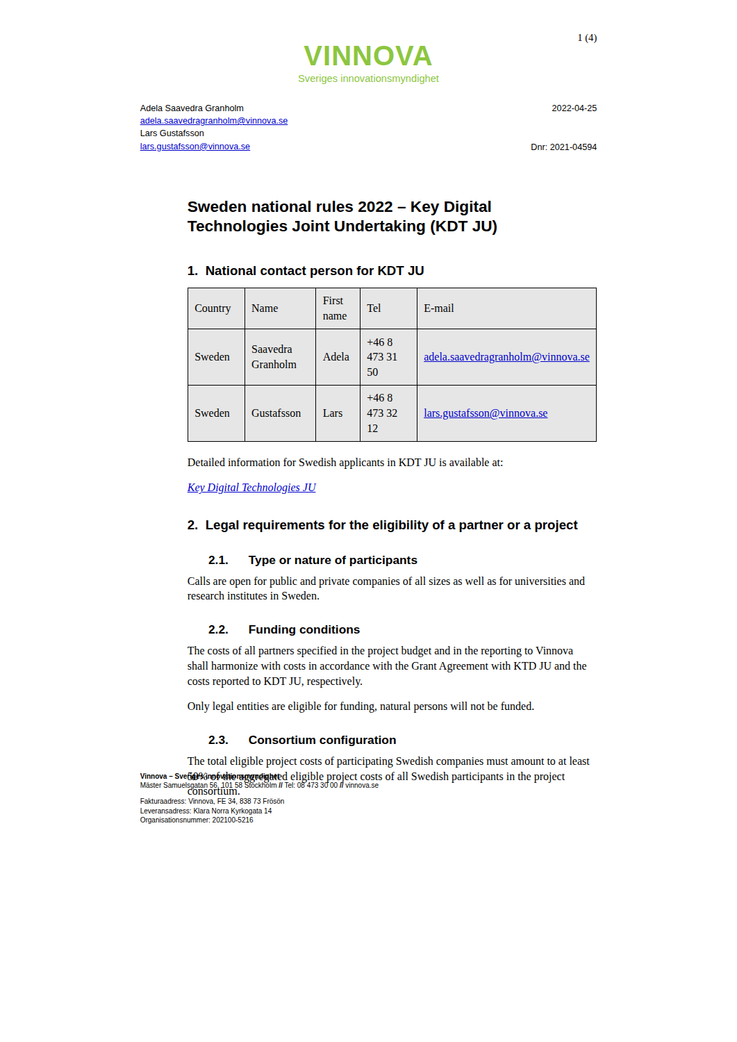1 (4)
VINNOVA
Sveriges innovationsmyndighet
2022-04-25
Dnr: 2021-04594
Adela Saavedra Granholm
adela.saavedragranholm@vinnova.se
Lars Gustafsson
lars.gustafsson@vinnova.se
Sweden national rules 2022 – Key Digital
Technologies Joint Undertaking (KDT JU)
1. National contact person for KDT JU
| Country | Name | First name | Tel | E-mail |
| --- | --- | --- | --- | --- |
| Sweden | Saavedra Granholm | Adela | +46 8 473 31 50 | adela.saavedragranholm@vinnova.se |
| Sweden | Gustafsson | Lars | +46 8 473 32 12 | lars.gustafsson@vinnova.se |
Detailed information for Swedish applicants in KDT JU is available at:
Key Digital Technologies JU
2. Legal requirements for the eligibility of a partner or a project
2.1. Type or nature of participants
Calls are open for public and private companies of all sizes as well as for universities and research institutes in Sweden.
2.2. Funding conditions
The costs of all partners specified in the project budget and in the reporting to Vinnova shall harmonize with costs in accordance with the Grant Agreement with KTD JU and the costs reported to KDT JU, respectively.
Only legal entities are eligible for funding, natural persons will not be funded.
2.3. Consortium configuration
The total eligible project costs of participating Swedish companies must amount to at least 50% of the aggregated eligible project costs of all Swedish participants in the project consortium.
Vinnova – Sveriges innovationsmyndighet
Mäster Samuelsgatan 56, 101 58 Stockholm // Tel: 08 473 30 00 // vinnova.se
Fakturaadress: Vinnova, FE 34, 838 73 Frösön
Leveransadress: Klara Norra Kyrkogata 14
Organisationsnummer: 202100-5216